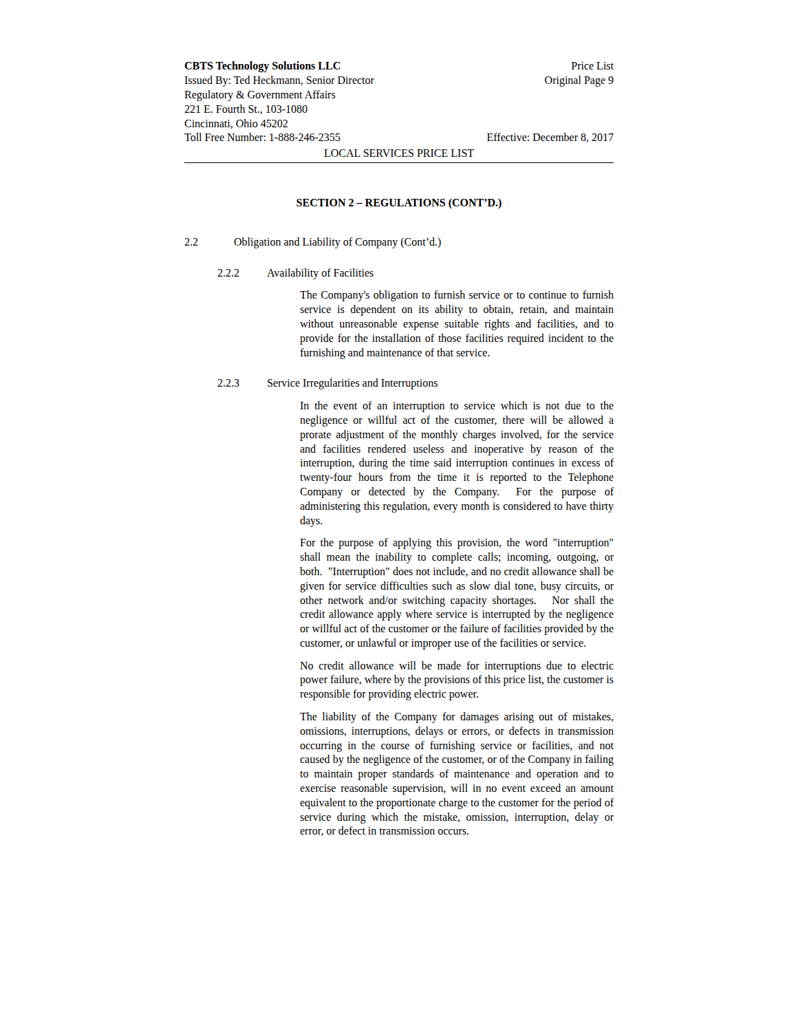| CBTS Technology Solutions LLC | Price List |
| Issued By: Ted Heckmann, Senior Director | Original Page 9 |
| Regulatory & Government Affairs | |
| 221 E. Fourth St., 103-1080 | |
| Cincinnati, Ohio 45202 | |
| Toll Free Number: 1-888-246-2355 | Effective: December 8, 2017 |
LOCAL SERVICES PRICE LIST
SECTION 2 – REGULATIONS (CONT’D.)
2.2 Obligation and Liability of Company (Cont’d.)
2.2.2 Availability of Facilities
The Company's obligation to furnish service or to continue to furnish service is dependent on its ability to obtain, retain, and maintain without unreasonable expense suitable rights and facilities, and to provide for the installation of those facilities required incident to the furnishing and maintenance of that service.
2.2.3 Service Irregularities and Interruptions
In the event of an interruption to service which is not due to the negligence or willful act of the customer, there will be allowed a prorate adjustment of the monthly charges involved, for the service and facilities rendered useless and inoperative by reason of the interruption, during the time said interruption continues in excess of twenty-four hours from the time it is reported to the Telephone Company or detected by the Company. For the purpose of administering this regulation, every month is considered to have thirty days.
For the purpose of applying this provision, the word "interruption" shall mean the inability to complete calls; incoming, outgoing, or both. "Interruption" does not include, and no credit allowance shall be given for service difficulties such as slow dial tone, busy circuits, or other network and/or switching capacity shortages. Nor shall the credit allowance apply where service is interrupted by the negligence or willful act of the customer or the failure of facilities provided by the customer, or unlawful or improper use of the facilities or service.
No credit allowance will be made for interruptions due to electric power failure, where by the provisions of this price list, the customer is responsible for providing electric power.
The liability of the Company for damages arising out of mistakes, omissions, interruptions, delays or errors, or defects in transmission occurring in the course of furnishing service or facilities, and not caused by the negligence of the customer, or of the Company in failing to maintain proper standards of maintenance and operation and to exercise reasonable supervision, will in no event exceed an amount equivalent to the proportionate charge to the customer for the period of service during which the mistake, omission, interruption, delay or error, or defect in transmission occurs.